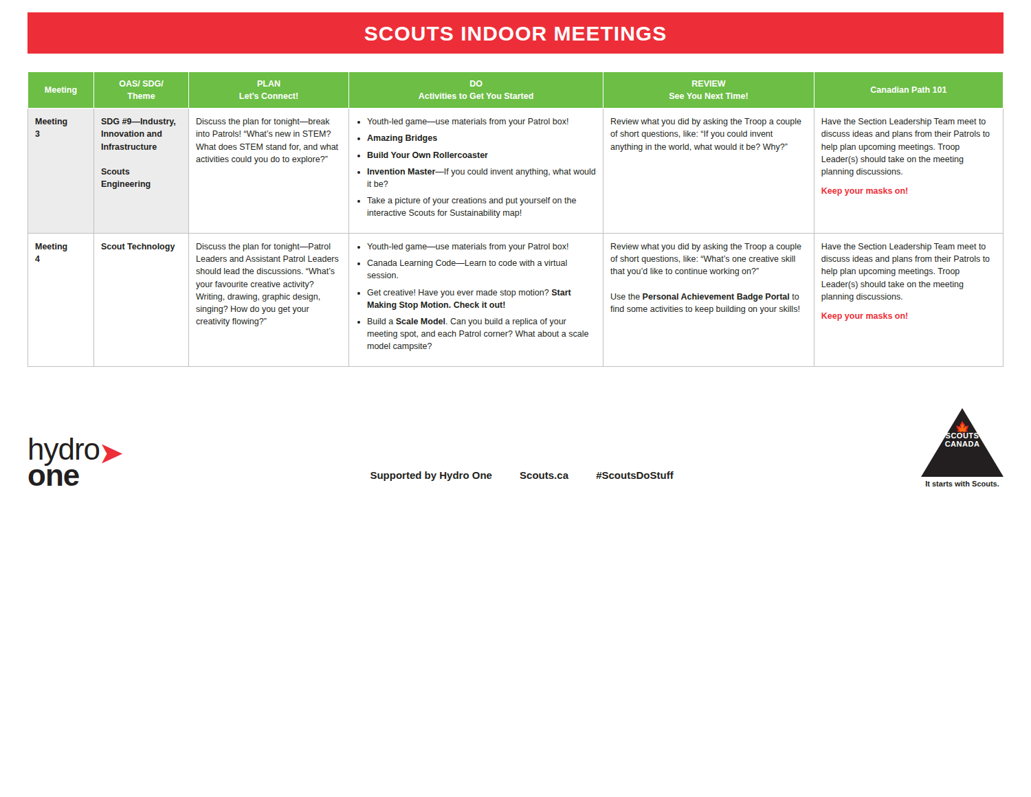Scouts Indoor Meetings
| Meeting | OAS/ SDG/ Theme | PLAN Let’s Connect! | DO Activities to Get You Started | REVIEW See You Next Time! | Canadian Path 101 |
| --- | --- | --- | --- | --- | --- |
| Meeting 3 | SDG #9—Industry, Innovation and Infrastructure Scouts Engineering | Discuss the plan for tonight—break into Patrols! “What’s new in STEM? What does STEM stand for, and what activities could you do to explore?” | Youth-led game—use materials from your Patrol box! Amazing Bridges Build Your Own Rollercoaster Invention Master —If you could invent anything, what would it be? Take a picture of your creations and put yourself on the interactive Scouts for Sustainability map! | Review what you did by asking the Troop a couple of short questions, like: “If you could invent anything in the world, what would it be? Why?” | Have the Section Leadership Team meet to discuss ideas and plans from their Patrols to help plan upcoming meetings. Troop Leader(s) should take on the meeting planning discussions. Keep your masks on! |
| Meeting 4 | Scout Technology | Discuss the plan for tonight—Patrol Leaders and Assistant Patrol Leaders should lead the discussions. “What’s your favourite creative activity? Writing, drawing, graphic design, singing? How do you get your creativity flowing?” | Youth-led game—use materials from your Patrol box! Canada Learning Code—Learn to code with a virtual session. Get creative! Have you ever made stop motion? Start Making Stop Motion. Check it out! Build a Scale Model . Can you build a replica of your meeting spot, and each Patrol corner? What about a scale model campsite? | Review what you did by asking the Troop a couple of short questions, like: “What’s one creative skill that you’d like to continue working on?” Use the Personal Achievement Badge Portal to find some activities to keep building on your skills! | Have the Section Leadership Team meet to discuss ideas and plans from their Patrols to help plan upcoming meetings. Troop Leader(s) should take on the meeting planning discussions. Keep your masks on! |
hydro➤
one
Supported by Hydro One Scouts.ca #ScoutsDoStuff
🍁
SCOUTS
CANADA
It starts with Scouts.